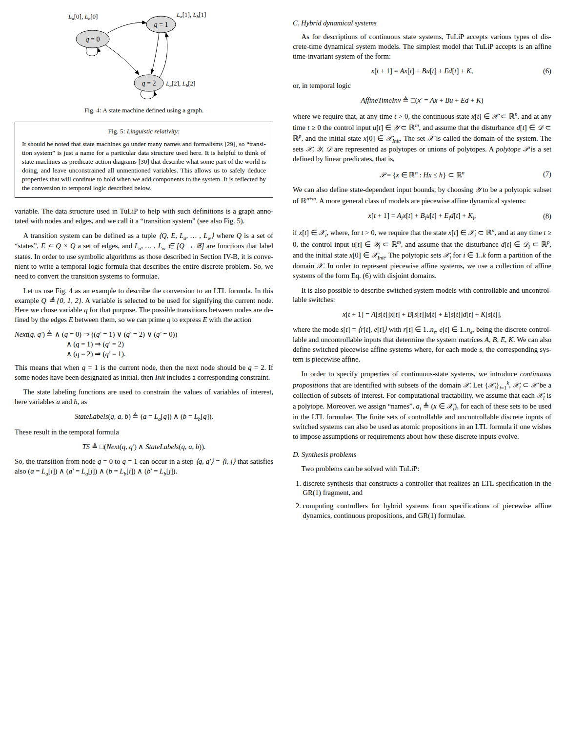q = 0 q = 1 q = 2 La[0], Lb[0] La[1], Lb[1] La[2], Lb[2]
Fig. 4: A state machine defined using a graph.
Fig. 5: Linguistic relativity:
It should be noted that state machines go under many names and formalisms [29], so “transition system” is just a name for a particular data structure used here. It is helpful to think of state machines as predicate-action diagrams [30] that describe what some part of the world is doing, and leave unconstrained all unmentioned variables. This allows us to safely deduce properties that will continue to hold when we add components to the system. It is reflected by the conversion to temporal logic described below.
variable. The data structure used in TuLiP to help with such definitions is a graph annotated with nodes and edges, and we call it a “transition system” (see also Fig. 5).
A transition system can be defined as a tuple ⟨Q, E, La, … , Lw⟩ where Q is a set of “states”, E ⊆ Q × Q a set of edges, and La, … , Lw ∈ [Q → 𝔹] are functions that label states. In order to use symbolic algorithms as those described in Section IV-B, it is convenient to write a temporal logic formula that describes the entire discrete problem. So, we need to convert the transition systems to formulae.
Let us use Fig. 4 as an example to describe the conversion to an LTL formula. In this example Q ≜ {0, 1, 2}. A variable is selected to be used for signifying the current node. Here we chose variable q for that purpose. The possible transitions between nodes are defined by the edges E between them, so we can prime q to express E with the action
Next(q, q′) ≜ ∧ (q = 0) ⇒ ((q′ = 1) ∨ (q′ = 2) ∨ (q′ = 0))
∧ (q = 1) ⇒ (q′ = 2)
∧ (q = 2) ⇒ (q′ = 1).
This means that when q = 1 is the current node, then the next node should be q = 2. If some nodes have been designated as initial, then Init includes a corresponding constraint.
The state labeling functions are used to constrain the values of variables of interest, here variables a and b, as
StateLabels(q, a, b) ≜ (a = La[q]) ∧ (b = Lb[q]).
These result in the temporal formula
TS ≜ □(Next(q, q′) ∧ StateLabels(q, a, b)).
So, the transition from node q = 0 to q = 1 can occur in a step ⟨q, q′⟩ = ⟨i, j⟩ that satisfies also (a = La[i]) ∧ (a′ = La[j]) ∧ (b = Lb[i]) ∧ (b′ = Lb[j]).
C. Hybrid dynamical systems
As for descriptions of continuous state systems, TuLiP accepts various types of discrete-time dynamical system models. The simplest model that TuLiP accepts is an affine time-invariant system of the form:
x[t + 1] = Ax[t] + Bu[t] + Ed[t] + K, (6)
or, in temporal logic
AffineTimeInv ≜ □(x′ = Ax + Bu + Ed + K)
where we require that, at any time t > 0, the continuous state x[t] ∈ 𝒳 ⊂ ℝn, and at any time t ≥ 0 the control input u[t] ∈ 𝒴 ⊂ ℝm, and assume that the disturbance d[t] ∈ 𝒟 ⊂ ℝp, and the initial state x[0] ∈ 𝒳Init. The set 𝒳 is called the domain of the system. The sets 𝒳, 𝒴, 𝒟 are represented as polytopes or unions of polytopes. A polytope 𝒫 is a set defined by linear predicates, that is,
𝒫 = {x ∈ ℝn : Hx ≤ h} ⊂ ℝn (7)
We can also define state-dependent input bounds, by choosing 𝒴 to be a polytopic subset of ℝn+m. A more general class of models are piecewise affine dynamical systems:
x[t + 1] = Aix[t] + Biu[t] + Eid[t] + Ki, (8)
if x[t] ∈ 𝒳i, where, for t > 0, we require that the state x[t] ∈ 𝒳i ⊂ ℝn, and at any time t ≥ 0, the control input u[t] ∈ 𝒴i ⊂ ℝm, and assume that the disturbance d[t] ∈ 𝒟i ⊂ ℝp, and the initial state x[0] ∈ 𝒳Init. The polytopic sets 𝒳i for i ∈ 1..k form a partition of the domain 𝒳. In order to represent piecewise affine systems, we use a collection of affine systems of the form Eq. (6) with disjoint domains.
It is also possible to describe switched system models with controllable and uncontrollable switches:
x[t + 1] = A[s[t]]x[t] + B[s[t]]u[t] + E[s[t]]d[t] + K[s[t]],
where the mode s[t] = ⟨r[t], e[t]⟩ with r[t] ∈ 1..nr, e[t] ∈ 1..ne, being the discrete controllable and uncontrollable inputs that determine the system matrices A, B, E, K. We can also define switched piecewise affine systems where, for each mode s, the corresponding system is piecewise affine.
In order to specify properties of continuous-state systems, we introduce continuous propositions that are identified with subsets of the domain 𝒳. Let {𝒳i}i=1k, 𝒳i ⊂ 𝒳 be a collection of subsets of interest. For computational tractability, we assume that each 𝒳i is a polytope. Moreover, we assign “names”, ai ≜ (x ∈ 𝒳i), for each of these sets to be used in the LTL formulae. The finite sets of controllable and uncontrollable discrete inputs of switched systems can also be used as atomic propositions in an LTL formula if one wishes to impose assumptions or requirements about how these discrete inputs evolve.
D. Synthesis problems
Two problems can be solved with TuLiP:
discrete synthesis that constructs a controller that realizes an LTL specification in the GR(1) fragment, and
computing controllers for hybrid systems from specifications of piecewise affine dynamics, continuous propositions, and GR(1) formulae.